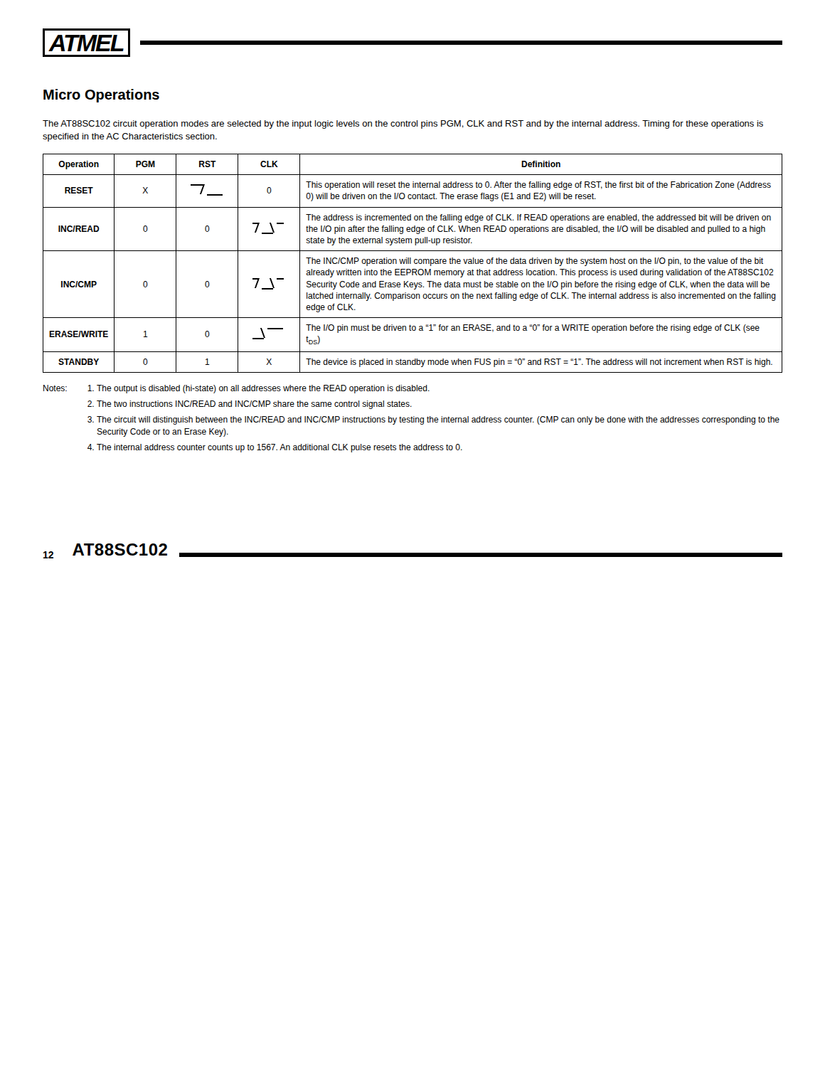ATMEL
Micro Operations
The AT88SC102 circuit operation modes are selected by the input logic levels on the control pins PGM, CLK and RST and by the internal address. Timing for these operations is specified in the AC Characteristics section.
| Operation | PGM | RST | CLK | Definition |
| --- | --- | --- | --- | --- |
| RESET | X | | 0 | This operation will reset the internal address to 0. After the falling edge of RST, the first bit of the Fabrication Zone (Address 0) will be driven on the I/O contact. The erase flags (E1 and E2) will be reset. |
| INC/READ | 0 | 0 | | The address is incremented on the falling edge of CLK. If READ operations are enabled, the addressed bit will be driven on the I/O pin after the falling edge of CLK. When READ operations are disabled, the I/O will be disabled and pulled to a high state by the external system pull-up resistor. |
| INC/CMP | 0 | 0 | | The INC/CMP operation will compare the value of the data driven by the system host on the I/O pin, to the value of the bit already written into the EEPROM memory at that address location. This process is used during validation of the AT88SC102 Security Code and Erase Keys. The data must be stable on the I/O pin before the rising edge of CLK, when the data will be latched internally. Comparison occurs on the next falling edge of CLK. The internal address is also incremented on the falling edge of CLK. |
| ERASE/WRITE | 1 | 0 | | The I/O pin must be driven to a “1” for an ERASE, and to a “0” for a WRITE operation before the rising edge of CLK (see t DS ) |
| STANDBY | 0 | 1 | X | The device is placed in standby mode when FUS pin = “0” and RST = “1”. The address will not increment when RST is high. |
Notes:
The output is disabled (hi-state) on all addresses where the READ operation is disabled.
The two instructions INC/READ and INC/CMP share the same control signal states.
The circuit will distinguish between the INC/READ and INC/CMP instructions by testing the internal address counter. (CMP can only be done with the addresses corresponding to the Security Code or to an Erase Key).
The internal address counter counts up to 1567. An additional CLK pulse resets the address to 0.
12 AT88SC102